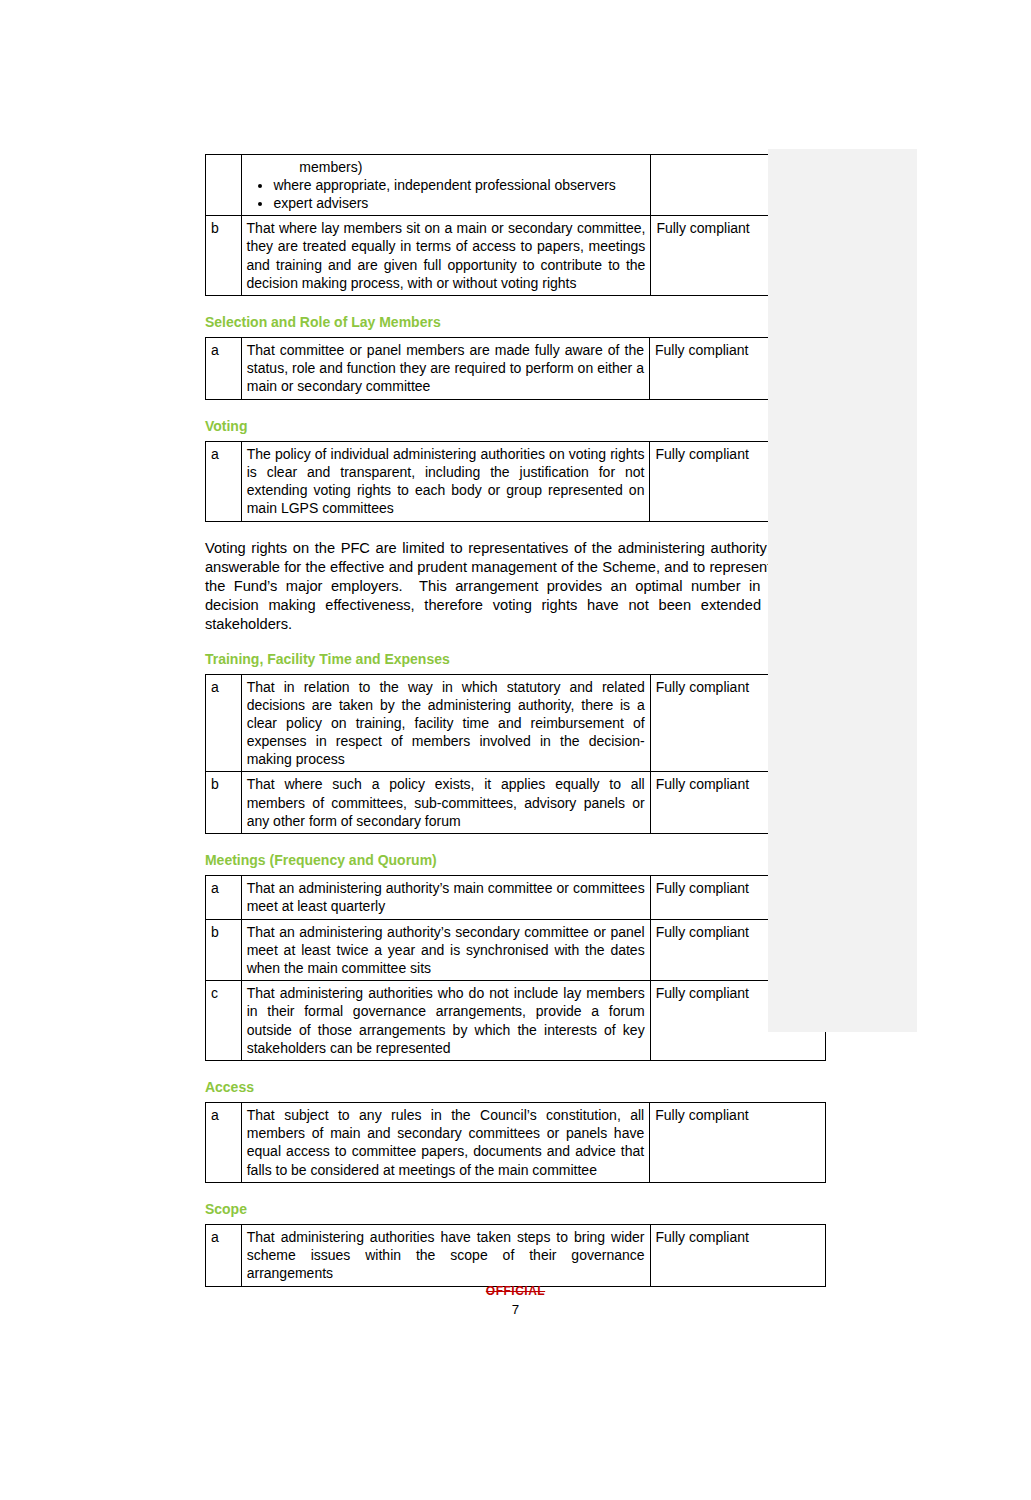| | members) where appropriate, independent professional observers expert advisers | |
| b | That where lay members sit on a main or secondary committee, they are treated equally in terms of access to papers, meetings and training and are given full opportunity to contribute to the decision making process, with or without voting rights | Fully compliant |
Selection and Role of Lay Members
| a | That committee or panel members are made fully aware of the status, role and function they are required to perform on either a main or secondary committee | Fully compliant |
Voting
| a | The policy of individual administering authorities on voting rights is clear and transparent, including the justification for not extending voting rights to each body or group represented on main LGPS committees | Fully compliant |
Voting rights on the PFC are limited to representatives of the administering authority which is answerable for the effective and prudent management of the Scheme, and to representatives of the Fund’s major employers. This arrangement provides an optimal number in terms of decision making effectiveness, therefore voting rights have not been extended to other stakeholders.
Training, Facility Time and Expenses
| a | That in relation to the way in which statutory and related decisions are taken by the administering authority, there is a clear policy on training, facility time and reimbursement of expenses in respect of members involved in the decision-making process | Fully compliant |
| b | That where such a policy exists, it applies equally to all members of committees, sub-committees, advisory panels or any other form of secondary forum | Fully compliant |
Meetings (Frequency and Quorum)
| a | That an administering authority’s main committee or committees meet at least quarterly | Fully compliant |
| b | That an administering authority’s secondary committee or panel meet at least twice a year and is synchronised with the dates when the main committee sits | Fully compliant |
| c | That administering authorities who do not include lay members in their formal governance arrangements, provide a forum outside of those arrangements by which the interests of key stakeholders can be represented | Fully compliant |
Access
| a | That subject to any rules in the Council’s constitution, all members of main and secondary committees or panels have equal access to committee papers, documents and advice that falls to be considered at meetings of the main committee | Fully compliant |
Scope
| a | That administering authorities have taken steps to bring wider scheme issues within the scope of their governance arrangements | Fully compliant |
OFFICIAL
7